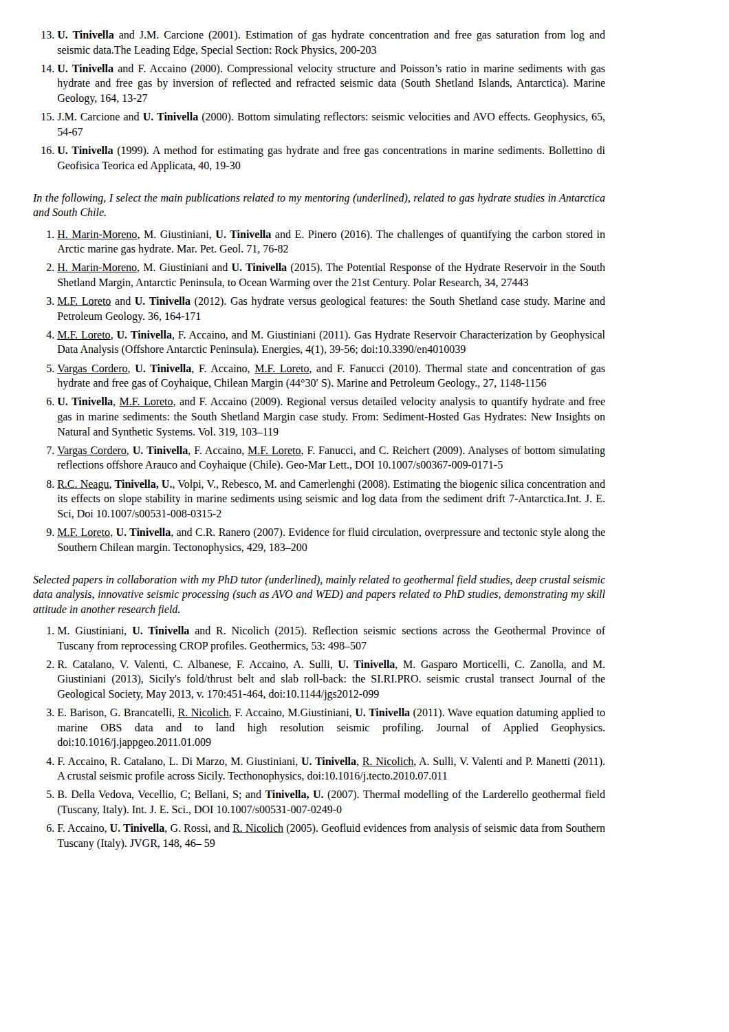U. Tinivella and J.M. Carcione (2001). Estimation of gas hydrate concentration and free gas saturation from log and seismic data.The Leading Edge, Special Section: Rock Physics, 200-203
U. Tinivella and F. Accaino (2000). Compressional velocity structure and Poisson’s ratio in marine sediments with gas hydrate and free gas by inversion of reflected and refracted seismic data (South Shetland Islands, Antarctica). Marine Geology, 164, 13-27
J.M. Carcione and U. Tinivella (2000). Bottom simulating reflectors: seismic velocities and AVO effects. Geophysics, 65, 54-67
U. Tinivella (1999). A method for estimating gas hydrate and free gas concentrations in marine sediments. Bollettino di Geofisica Teorica ed Applicata, 40, 19-30
In the following, I select the main publications related to my mentoring (underlined), related to gas hydrate studies in Antarctica and South Chile.
H. Marin-Moreno, M. Giustiniani, U. Tinivella and E. Pinero (2016). The challenges of quantifying the carbon stored in Arctic marine gas hydrate. Mar. Pet. Geol. 71, 76-82
H. Marin-Moreno, M. Giustiniani and U. Tinivella (2015). The Potential Response of the Hydrate Reservoir in the South Shetland Margin, Antarctic Peninsula, to Ocean Warming over the 21st Century. Polar Research, 34, 27443
M.F. Loreto and U. Tinivella (2012). Gas hydrate versus geological features: the South Shetland case study. Marine and Petroleum Geology. 36, 164-171
M.F. Loreto, U. Tinivella, F. Accaino, and M. Giustiniani (2011). Gas Hydrate Reservoir Characterization by Geophysical Data Analysis (Offshore Antarctic Peninsula). Energies, 4(1), 39-56; doi:10.3390/en4010039
Vargas Cordero, U. Tinivella, F. Accaino, M.F. Loreto, and F. Fanucci (2010). Thermal state and concentration of gas hydrate and free gas of Coyhaique, Chilean Margin (44°30′ S). Marine and Petroleum Geology., 27, 1148-1156
U. Tinivella, M.F. Loreto, and F. Accaino (2009). Regional versus detailed velocity analysis to quantify hydrate and free gas in marine sediments: the South Shetland Margin case study. From: Sediment-Hosted Gas Hydrates: New Insights on Natural and Synthetic Systems. Vol. 319, 103–119
Vargas Cordero, U. Tinivella, F. Accaino, M.F. Loreto, F. Fanucci, and C. Reichert (2009). Analyses of bottom simulating reflections offshore Arauco and Coyhaique (Chile). Geo-Mar Lett., DOI 10.1007/s00367-009-0171-5
R.C. Neagu, Tinivella, U., Volpi, V., Rebesco, M. and Camerlenghi (2008). Estimating the biogenic silica concentration and its effects on slope stability in marine sediments using seismic and log data from the sediment drift 7-Antarctica.Int. J. E. Sci, Doi 10.1007/s00531-008-0315-2
M.F. Loreto, U. Tinivella, and C.R. Ranero (2007). Evidence for fluid circulation, overpressure and tectonic style along the Southern Chilean margin. Tectonophysics, 429, 183–200
Selected papers in collaboration with my PhD tutor (underlined), mainly related to geothermal field studies, deep crustal seismic data analysis, innovative seismic processing (such as AVO and WED) and papers related to PhD studies, demonstrating my skill attitude in another research field.
M. Giustiniani, U. Tinivella and R. Nicolich (2015). Reflection seismic sections across the Geothermal Province of Tuscany from reprocessing CROP profiles. Geothermics, 53: 498–507
R. Catalano, V. Valenti, C. Albanese, F. Accaino, A. Sulli, U. Tinivella, M. Gasparo Morticelli, C. Zanolla, and M. Giustiniani (2013), Sicily's fold/thrust belt and slab roll-back: the SI.RI.PRO. seismic crustal transect Journal of the Geological Society, May 2013, v. 170:451-464, doi:10.1144/jgs2012-099
E. Barison, G. Brancatelli, R. Nicolich, F. Accaino, M.Giustiniani, U. Tinivella (2011). Wave equation datuming applied to marine OBS data and to land high resolution seismic profiling. Journal of Applied Geophysics. doi:10.1016/j.jappgeo.2011.01.009
F. Accaino, R. Catalano, L. Di Marzo, M. Giustiniani, U. Tinivella, R. Nicolich, A. Sulli, V. Valenti and P. Manetti (2011). A crustal seismic profile across Sicily. Tecthonophysics, doi:10.1016/j.tecto.2010.07.011
B. Della Vedova, Vecellio, C; Bellani, S; and Tinivella, U. (2007). Thermal modelling of the Larderello geothermal field (Tuscany, Italy). Int. J. E. Sci., DOI 10.1007/s00531-007-0249-0
F. Accaino, U. Tinivella, G. Rossi, and R. Nicolich (2005). Geofluid evidences from analysis of seismic data from Southern Tuscany (Italy). JVGR, 148, 46– 59